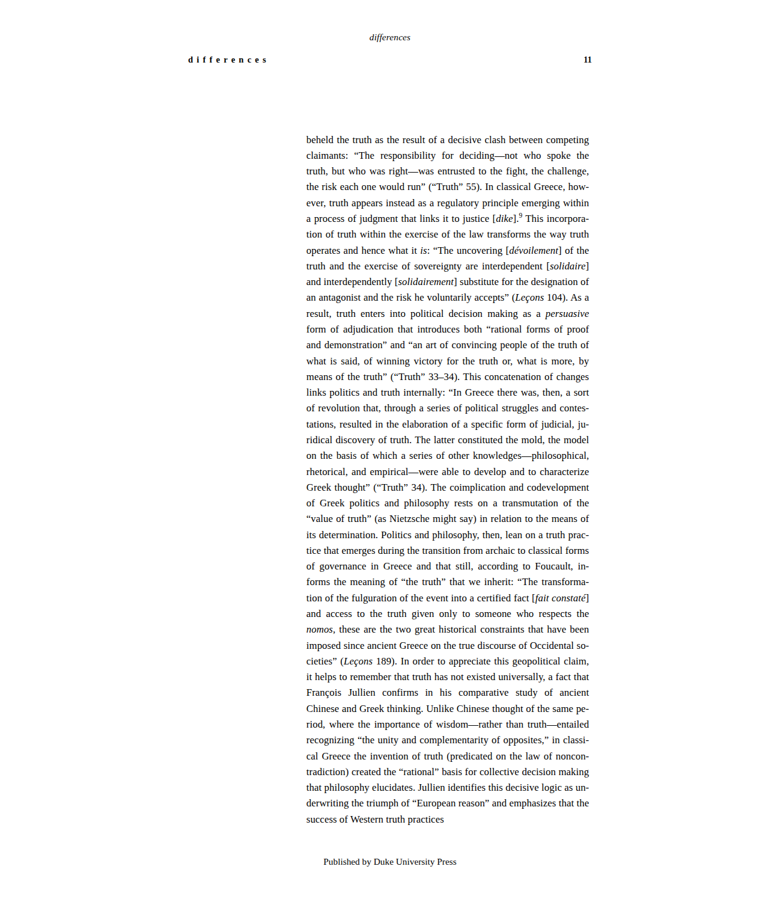differences
differences 11
beheld the truth as the result of a decisive clash between competing claimants: “The responsibility for deciding—not who spoke the truth, but who was right—was entrusted to the fight, the challenge, the risk each one would run” (“Truth” 55). In classical Greece, however, truth appears instead as a regulatory principle emerging within a process of judgment that links it to justice [dike].9 This incorporation of truth within the exercise of the law transforms the way truth operates and hence what it is: “The uncovering [dévoilement] of the truth and the exercise of sovereignty are interdependent [solidaire] and interdependently [solidairement] substitute for the designation of an antagonist and the risk he voluntarily accepts” (Leçons 104). As a result, truth enters into political decision making as a persuasive form of adjudication that introduces both “rational forms of proof and demonstration” and “an art of convincing people of the truth of what is said, of winning victory for the truth or, what is more, by means of the truth” (“Truth” 33–34). This concatenation of changes links politics and truth internally: “In Greece there was, then, a sort of revolution that, through a series of political struggles and contestations, resulted in the elaboration of a specific form of judicial, juridical discovery of truth. The latter constituted the mold, the model on the basis of which a series of other knowledges—philosophical, rhetorical, and empirical—were able to develop and to characterize Greek thought” (“Truth” 34). The coimplication and codevelopment of Greek politics and philosophy rests on a transmutation of the “value of truth” (as Nietzsche might say) in relation to the means of its determination. Politics and philosophy, then, lean on a truth practice that emerges during the transition from archaic to classical forms of governance in Greece and that still, according to Foucault, informs the meaning of “the truth” that we inherit: “The transformation of the fulguration of the event into a certified fact [fait constaté] and access to the truth given only to someone who respects the nomos, these are the two great historical constraints that have been imposed since ancient Greece on the true discourse of Occidental societies” (Leçons 189). In order to appreciate this geopolitical claim, it helps to remember that truth has not existed universally, a fact that François Jullien confirms in his comparative study of ancient Chinese and Greek thinking. Unlike Chinese thought of the same period, where the importance of wisdom—rather than truth—entailed recognizing “the unity and complementarity of opposites,” in classical Greece the invention of truth (predicated on the law of noncontradiction) created the “rational” basis for collective decision making that philosophy elucidates. Jullien identifies this decisive logic as underwriting the triumph of “European reason” and emphasizes that the success of Western truth practices
Published by Duke University Press